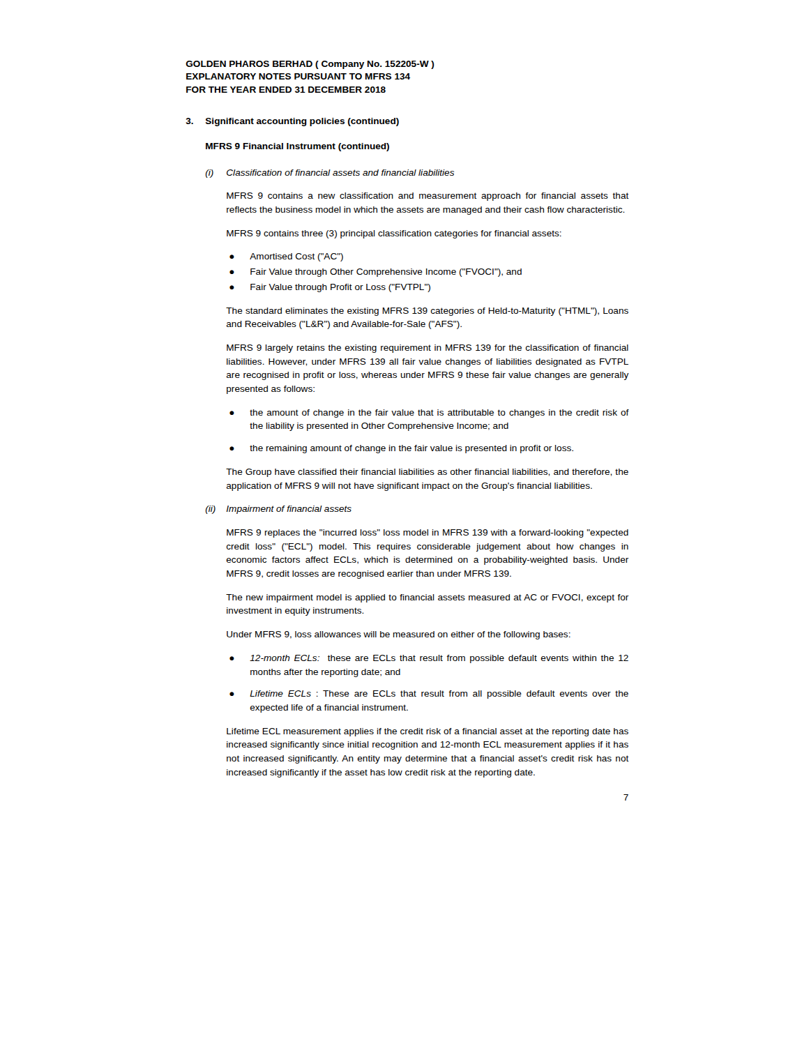GOLDEN PHAROS BERHAD ( Company No. 152205-W )
EXPLANATORY NOTES PURSUANT TO MFRS 134
FOR THE YEAR ENDED 31 DECEMBER 2018
3.
Significant accounting policies (continued)
MFRS 9 Financial Instrument (continued)
(i)
Classification of financial assets and financial liabilities
MFRS 9 contains a new classification and measurement approach for financial assets that reflects the business model in which the assets are managed and their cash flow characteristic.
MFRS 9 contains three (3) principal classification categories for financial assets:
●
Amortised Cost ("AC")
●
Fair Value through Other Comprehensive Income ("FVOCI"), and
●
Fair Value through Profit or Loss ("FVTPL")
The standard eliminates the existing MFRS 139 categories of Held-to-Maturity ("HTML"), Loans and Receivables ("L&R") and Available-for-Sale ("AFS").
MFRS 9 largely retains the existing requirement in MFRS 139 for the classification of financial liabilities. However, under MFRS 139 all fair value changes of liabilities designated as FVTPL are recognised in profit or loss, whereas under MFRS 9 these fair value changes are generally presented as follows:
●
the amount of change in the fair value that is attributable to changes in the credit risk of the liability is presented in Other Comprehensive Income; and
●
the remaining amount of change in the fair value is presented in profit or loss.
The Group have classified their financial liabilities as other financial liabilities, and therefore, the application of MFRS 9 will not have significant impact on the Group's financial liabilities.
(ii)
Impairment of financial assets
MFRS 9 replaces the "incurred loss" loss model in MFRS 139 with a forward-looking "expected credit loss" ("ECL") model. This requires considerable judgement about how changes in economic factors affect ECLs, which is determined on a probability-weighted basis. Under MFRS 9, credit losses are recognised earlier than under MFRS 139.
The new impairment model is applied to financial assets measured at AC or FVOCI, except for investment in equity instruments.
Under MFRS 9, loss allowances will be measured on either of the following bases:
●
12-month ECLs: these are ECLs that result from possible default events within the 12 months after the reporting date; and
●
Lifetime ECLs : These are ECLs that result from all possible default events over the expected life of a financial instrument.
Lifetime ECL measurement applies if the credit risk of a financial asset at the reporting date has increased significantly since initial recognition and 12-month ECL measurement applies if it has not increased significantly. An entity may determine that a financial asset's credit risk has not increased significantly if the asset has low credit risk at the reporting date.
7